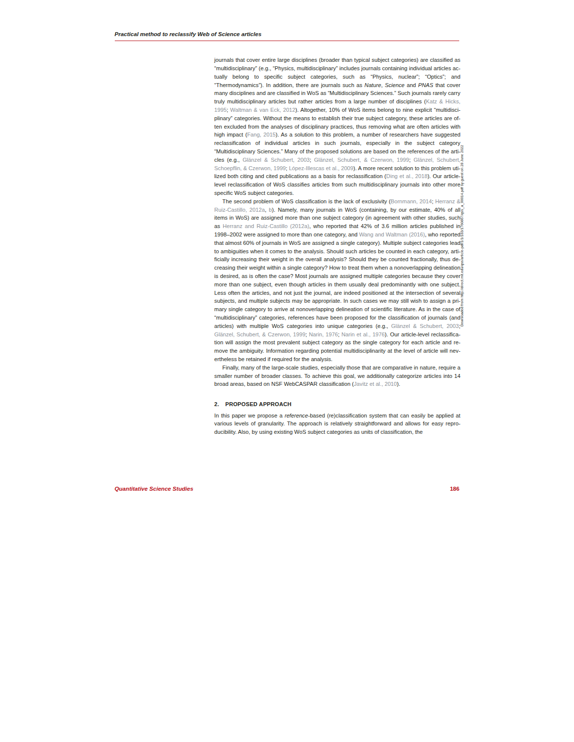Practical method to reclassify Web of Science articles
Downloaded from http://direct.mit.edu/qss/article-pdf/1/1/183/1760867/qss_a_00014.pdf by guest on 28 June 2022
journals that cover entire large disciplines (broader than typical subject categories) are classified as “multidisciplinary” (e.g., “Physics, multidisciplinary” includes journals containing individual articles actually belong to specific subject categories, such as “Physics, nuclear”; “Optics”; and “Thermodynamics”). In addition, there are journals such as Nature, Science and PNAS that cover many disciplines and are classified in WoS as “Multidisciplinary Sciences.” Such journals rarely carry truly multidisciplinary articles but rather articles from a large number of disciplines (Katz & Hicks, 1995; Waltman & van Eck, 2012). Altogether, 10% of WoS items belong to nine explicit “multidisciplinary” categories. Without the means to establish their true subject category, these articles are often excluded from the analyses of disciplinary practices, thus removing what are often articles with high impact (Fang, 2015). As a solution to this problem, a number of researchers have suggested reclassification of individual articles in such journals, especially in the subject category “Multidisciplinary Sciences.” Many of the proposed solutions are based on the references of the articles (e.g., Glänzel & Schubert, 2003; Glänzel, Schubert, & Czerwon, 1999; Glänzel, Schubert, Schoepflin, & Czerwon, 1999; López-Illescas et al., 2009). A more recent solution to this problem utilized both citing and cited publications as a basis for reclassification (Ding et al., 2018). Our article-level reclassification of WoS classifies articles from such multidisciplinary journals into other more specific WoS subject categories.
The second problem of WoS classification is the lack of exclusivity (Bornmann, 2014; Herranz & Ruiz-Castillo, 2012a, b). Namely, many journals in WoS (containing, by our estimate, 40% of all items in WoS) are assigned more than one subject category (in agreement with other studies, such as Herranz and Ruiz-Castillo (2012a), who reported that 42% of 3.6 million articles published in 1998–2002 were assigned to more than one category, and Wang and Waltman (2016), who reported that almost 60% of journals in WoS are assigned a single category). Multiple subject categories lead to ambiguities when it comes to the analysis. Should such articles be counted in each category, artificially increasing their weight in the overall analysis? Should they be counted fractionally, thus decreasing their weight within a single category? How to treat them when a nonoverlapping delineation is desired, as is often the case? Most journals are assigned multiple categories because they cover more than one subject, even though articles in them usually deal predominantly with one subject. Less often the articles, and not just the journal, are indeed positioned at the intersection of several subjects, and multiple subjects may be appropriate. In such cases we may still wish to assign a primary single category to arrive at nonoverlapping delineation of scientific literature. As in the case of “multidisciplinary” categories, references have been proposed for the classification of journals (and articles) with multiple WoS categories into unique categories (e.g., Glänzel & Schubert, 2003; Glänzel, Schubert, & Czerwon, 1999; Narin, 1976; Narin et al., 1976). Our article-level reclassification will assign the most prevalent subject category as the single category for each article and remove the ambiguity. Information regarding potential multidisciplinarity at the level of article will nevertheless be retained if required for the analysis.
Finally, many of the large-scale studies, especially those that are comparative in nature, require a smaller number of broader classes. To achieve this goal, we additionally categorize articles into 14 broad areas, based on NSF WebCASPAR classification (Javitz et al., 2010).
2. PROPOSED APPROACH
In this paper we propose a reference-based (re)classification system that can easily be applied at various levels of granularity. The approach is relatively straightforward and allows for easy reproducibility. Also, by using existing WoS subject categories as units of classification, the
Quantitative Science Studies
186